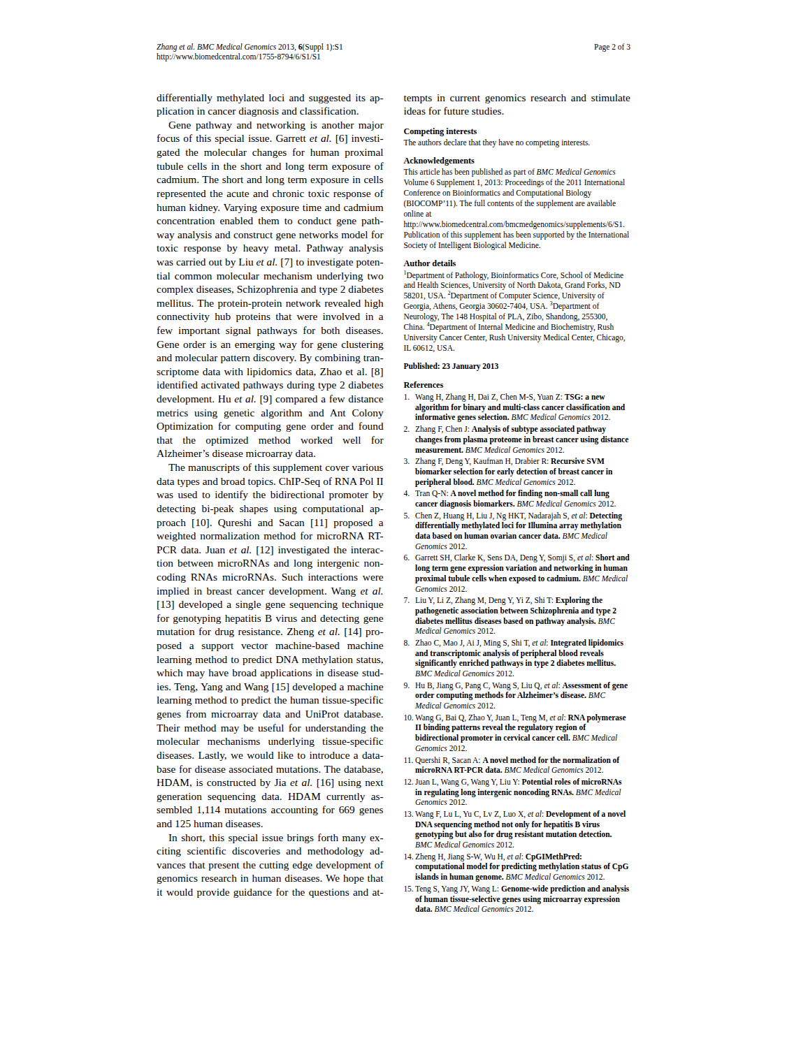Zhang et al. BMC Medical Genomics 2013, 6(Suppl 1):S1
http://www.biomedcentral.com/1755-8794/6/S1/S1
Page 2 of 3
differentially methylated loci and suggested its application in cancer diagnosis and classification.
Gene pathway and networking is another major focus of this special issue. Garrett et al. [6] investigated the molecular changes for human proximal tubule cells in the short and long term exposure of cadmium. The short and long term exposure in cells represented the acute and chronic toxic response of human kidney. Varying exposure time and cadmium concentration enabled them to conduct gene pathway analysis and construct gene networks model for toxic response by heavy metal. Pathway analysis was carried out by Liu et al. [7] to investigate potential common molecular mechanism underlying two complex diseases, Schizophrenia and type 2 diabetes mellitus. The protein-protein network revealed high connectivity hub proteins that were involved in a few important signal pathways for both diseases. Gene order is an emerging way for gene clustering and molecular pattern discovery. By combining transcriptome data with lipidomics data, Zhao et al. [8] identified activated pathways during type 2 diabetes development. Hu et al. [9] compared a few distance metrics using genetic algorithm and Ant Colony Optimization for computing gene order and found that the optimized method worked well for Alzheimer’s disease microarray data.
The manuscripts of this supplement cover various data types and broad topics. ChIP-Seq of RNA Pol II was used to identify the bidirectional promoter by detecting bi-peak shapes using computational approach [10]. Qureshi and Sacan [11] proposed a weighted normalization method for microRNA RT-PCR data. Juan et al. [12] investigated the interaction between microRNAs and long intergenic noncoding RNAs microRNAs. Such interactions were implied in breast cancer development. Wang et al. [13] developed a single gene sequencing technique for genotyping hepatitis B virus and detecting gene mutation for drug resistance. Zheng et al. [14] proposed a support vector machine-based machine learning method to predict DNA methylation status, which may have broad applications in disease studies. Teng, Yang and Wang [15] developed a machine learning method to predict the human tissue-specific genes from microarray data and UniProt database. Their method may be useful for understanding the molecular mechanisms underlying tissue-specific diseases. Lastly, we would like to introduce a database for disease associated mutations. The database, HDAM, is constructed by Jia et al. [16] using next generation sequencing data. HDAM currently assembled 1,114 mutations accounting for 669 genes and 125 human diseases.
In short, this special issue brings forth many exciting scientific discoveries and methodology advances that present the cutting edge development of genomics research in human diseases. We hope that it would provide guidance for the questions and attempts in current genomics research and stimulate ideas for future studies.
Competing interests
The authors declare that they have no competing interests.
Acknowledgements
This article has been published as part of BMC Medical Genomics Volume 6 Supplement 1, 2013: Proceedings of the 2011 International Conference on Bioinformatics and Computational Biology (BIOCOMP’11). The full contents of the supplement are available online at http://www.biomedcentral.com/bmcmedgenomics/supplements/6/S1. Publication of this supplement has been supported by the International Society of Intelligent Biological Medicine.
Author details
1Department of Pathology, Bioinformatics Core, School of Medicine and Health Sciences, University of North Dakota, Grand Forks, ND 58201, USA. 2Department of Computer Science, University of Georgia, Athens, Georgia 30602-7404, USA. 3Department of Neurology, The 148 Hospital of PLA, Zibo, Shandong, 255300, China. 4Department of Internal Medicine and Biochemistry, Rush University Cancer Center, Rush University Medical Center, Chicago, IL 60612, USA.
Published: 23 January 2013
References
Wang H, Zhang H, Dai Z, Chen M-S, Yuan Z: TSG: a new algorithm for binary and multi-class cancer classification and informative genes selection. BMC Medical Genomics 2012.
Zhang F, Chen J: Analysis of subtype associated pathway changes from plasma proteome in breast cancer using distance measurement. BMC Medical Genomics 2012.
Zhang F, Deng Y, Kaufman H, Drabier R: Recursive SVM biomarker selection for early detection of breast cancer in peripheral blood. BMC Medical Genomics 2012.
Tran Q-N: A novel method for finding non-small call lung cancer diagnosis biomarkers. BMC Medical Genomics 2012.
Chen Z, Huang H, Liu J, Ng HKT, Nadarajah S, et al: Detecting differentially methylated loci for Illumina array methylation data based on human ovarian cancer data. BMC Medical Genomics 2012.
Garrett SH, Clarke K, Sens DA, Deng Y, Somji S, et al: Short and long term gene expression variation and networking in human proximal tubule cells when exposed to cadmium. BMC Medical Genomics 2012.
Liu Y, Li Z, Zhang M, Deng Y, Yi Z, Shi T: Exploring the pathogenetic association between Schizophrenia and type 2 diabetes mellitus diseases based on pathway analysis. BMC Medical Genomics 2012.
Zhao C, Mao J, Ai J, Ming S, Shi T, et al: Integrated lipidomics and transcriptomic analysis of peripheral blood reveals significantly enriched pathways in type 2 diabetes mellitus. BMC Medical Genomics 2012.
Hu B, Jiang G, Pang C, Wang S, Liu Q, et al: Assessment of gene order computing methods for Alzheimer’s disease. BMC Medical Genomics 2012.
Wang G, Bai Q, Zhao Y, Juan L, Teng M, et al: RNA polymerase II binding patterns reveal the regulatory region of bidirectional promoter in cervical cancer cell. BMC Medical Genomics 2012.
Quershi R, Sacan A: A novel method for the normalization of microRNA RT-PCR data. BMC Medical Genomics 2012.
Juan L, Wang G, Wang Y, Liu Y: Potential roles of microRNAs in regulating long intergenic noncoding RNAs. BMC Medical Genomics 2012.
Wang F, Lu L, Yu C, Lv Z, Luo X, et al: Development of a novel DNA sequencing method not only for hepatitis B virus genotyping but also for drug resistant mutation detection. BMC Medical Genomics 2012.
Zheng H, Jiang S-W, Wu H, et al: CpGIMethPred: computational model for predicting methylation status of CpG islands in human genome. BMC Medical Genomics 2012.
Teng S, Yang JY, Wang L: Genome-wide prediction and analysis of human tissue-selective genes using microarray expression data. BMC Medical Genomics 2012.